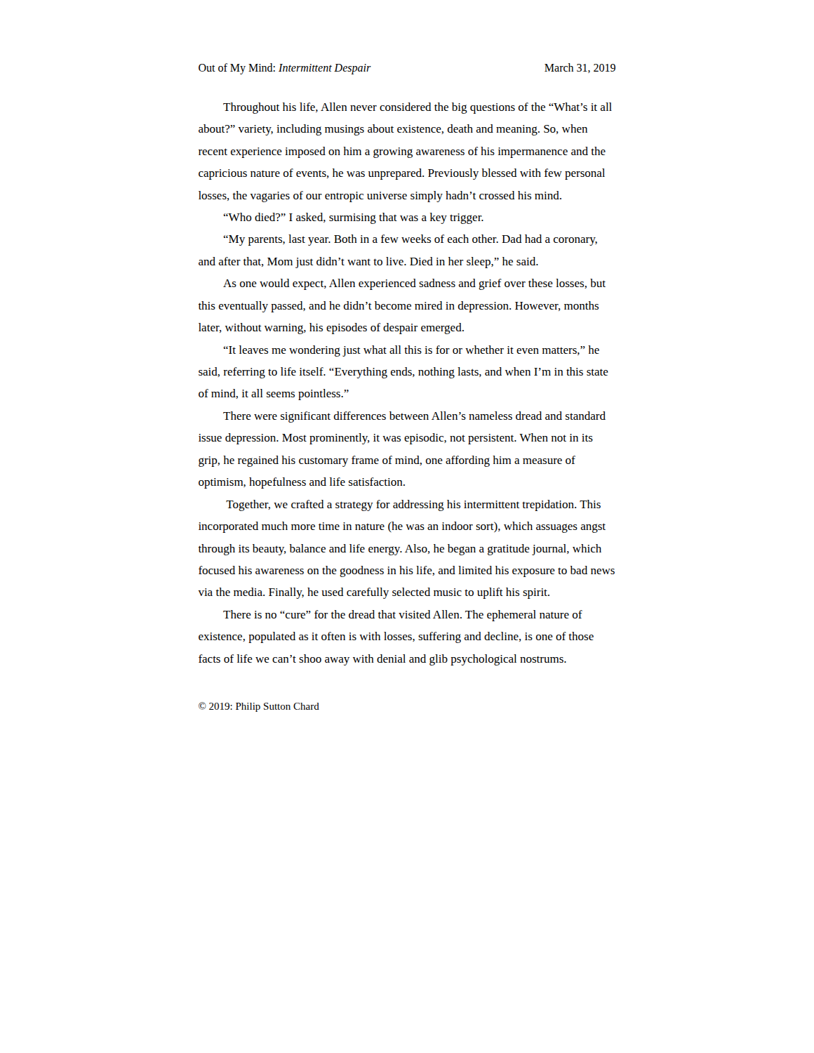Out of My Mind: Intermittent Despair
March 31, 2019
Throughout his life, Allen never considered the big questions of the “What’s it all about?” variety, including musings about existence, death and meaning. So, when recent experience imposed on him a growing awareness of his impermanence and the capricious nature of events, he was unprepared. Previously blessed with few personal losses, the vagaries of our entropic universe simply hadn’t crossed his mind.
“Who died?” I asked, surmising that was a key trigger.
“My parents, last year. Both in a few weeks of each other. Dad had a coronary, and after that, Mom just didn’t want to live. Died in her sleep,” he said.
As one would expect, Allen experienced sadness and grief over these losses, but this eventually passed, and he didn’t become mired in depression. However, months later, without warning, his episodes of despair emerged.
“It leaves me wondering just what all this is for or whether it even matters,” he said, referring to life itself. “Everything ends, nothing lasts, and when I’m in this state of mind, it all seems pointless.”
There were significant differences between Allen’s nameless dread and standard issue depression. Most prominently, it was episodic, not persistent. When not in its grip, he regained his customary frame of mind, one affording him a measure of optimism, hopefulness and life satisfaction.
Together, we crafted a strategy for addressing his intermittent trepidation. This incorporated much more time in nature (he was an indoor sort), which assuages angst through its beauty, balance and life energy. Also, he began a gratitude journal, which focused his awareness on the goodness in his life, and limited his exposure to bad news via the media. Finally, he used carefully selected music to uplift his spirit.
There is no “cure” for the dread that visited Allen. The ephemeral nature of existence, populated as it often is with losses, suffering and decline, is one of those facts of life we can’t shoo away with denial and glib psychological nostrums.
© 2019: Philip Sutton Chard